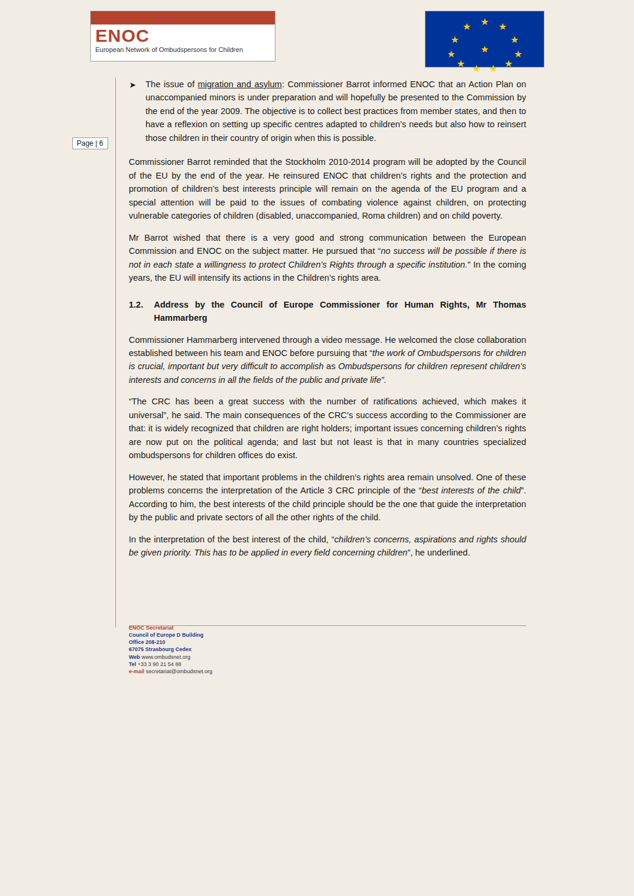ENOC
European Network of Ombudspersons for Children
★ ★ ★ ★ ★ ★ ★ ★ ★ ★ ★ ★
Page | 6
➤
The issue of migration and asylum: Commissioner Barrot informed ENOC that an Action Plan on unaccompanied minors is under preparation and will hopefully be presented to the Commission by the end of the year 2009. The objective is to collect best practices from member states, and then to have a reflexion on setting up specific centres adapted to children’s needs but also how to reinsert those children in their country of origin when this is possible.
Commissioner Barrot reminded that the Stockholm 2010-2014 program will be adopted by the Council of the EU by the end of the year. He reinsured ENOC that children’s rights and the protection and promotion of children’s best interests principle will remain on the agenda of the EU program and a special attention will be paid to the issues of combating violence against children, on protecting vulnerable categories of children (disabled, unaccompanied, Roma children) and on child poverty.
Mr Barrot wished that there is a very good and strong communication between the European Commission and ENOC on the subject matter. He pursued that “no success will be possible if there is not in each state a willingness to protect Children’s Rights through a specific institution.” In the coming years, the EU will intensify its actions in the Children’s rights area.
1.2.
Address by the Council of Europe Commissioner for Human Rights, Mr Thomas Hammarberg
Commissioner Hammarberg intervened through a video message. He welcomed the close collaboration established between his team and ENOC before pursuing that “the work of Ombudspersons for children is crucial, important but very difficult to accomplish as Ombudspersons for children represent children’s interests and concerns in all the fields of the public and private life”.
“The CRC has been a great success with the number of ratifications achieved, which makes it universal”, he said. The main consequences of the CRC’s success according to the Commissioner are that: it is widely recognized that children are right holders; important issues concerning children’s rights are now put on the political agenda; and last but not least is that in many countries specialized ombudspersons for children offices do exist.
However, he stated that important problems in the children’s rights area remain unsolved. One of these problems concerns the interpretation of the Article 3 CRC principle of the “best interests of the child”. According to him, the best interests of the child principle should be the one that guide the interpretation by the public and private sectors of all the other rights of the child.
In the interpretation of the best interest of the child, “children’s concerns, aspirations and rights should be given priority. This has to be applied in every field concerning children”, he underlined.
ENOC Secretariat
Council of Europe D Building
Office 208-210
67075 Strasbourg Cedex
Web www.ombudsnet.org
Tel +33 3 90 21 54 88
e-mail secretariat@ombudsnet.org